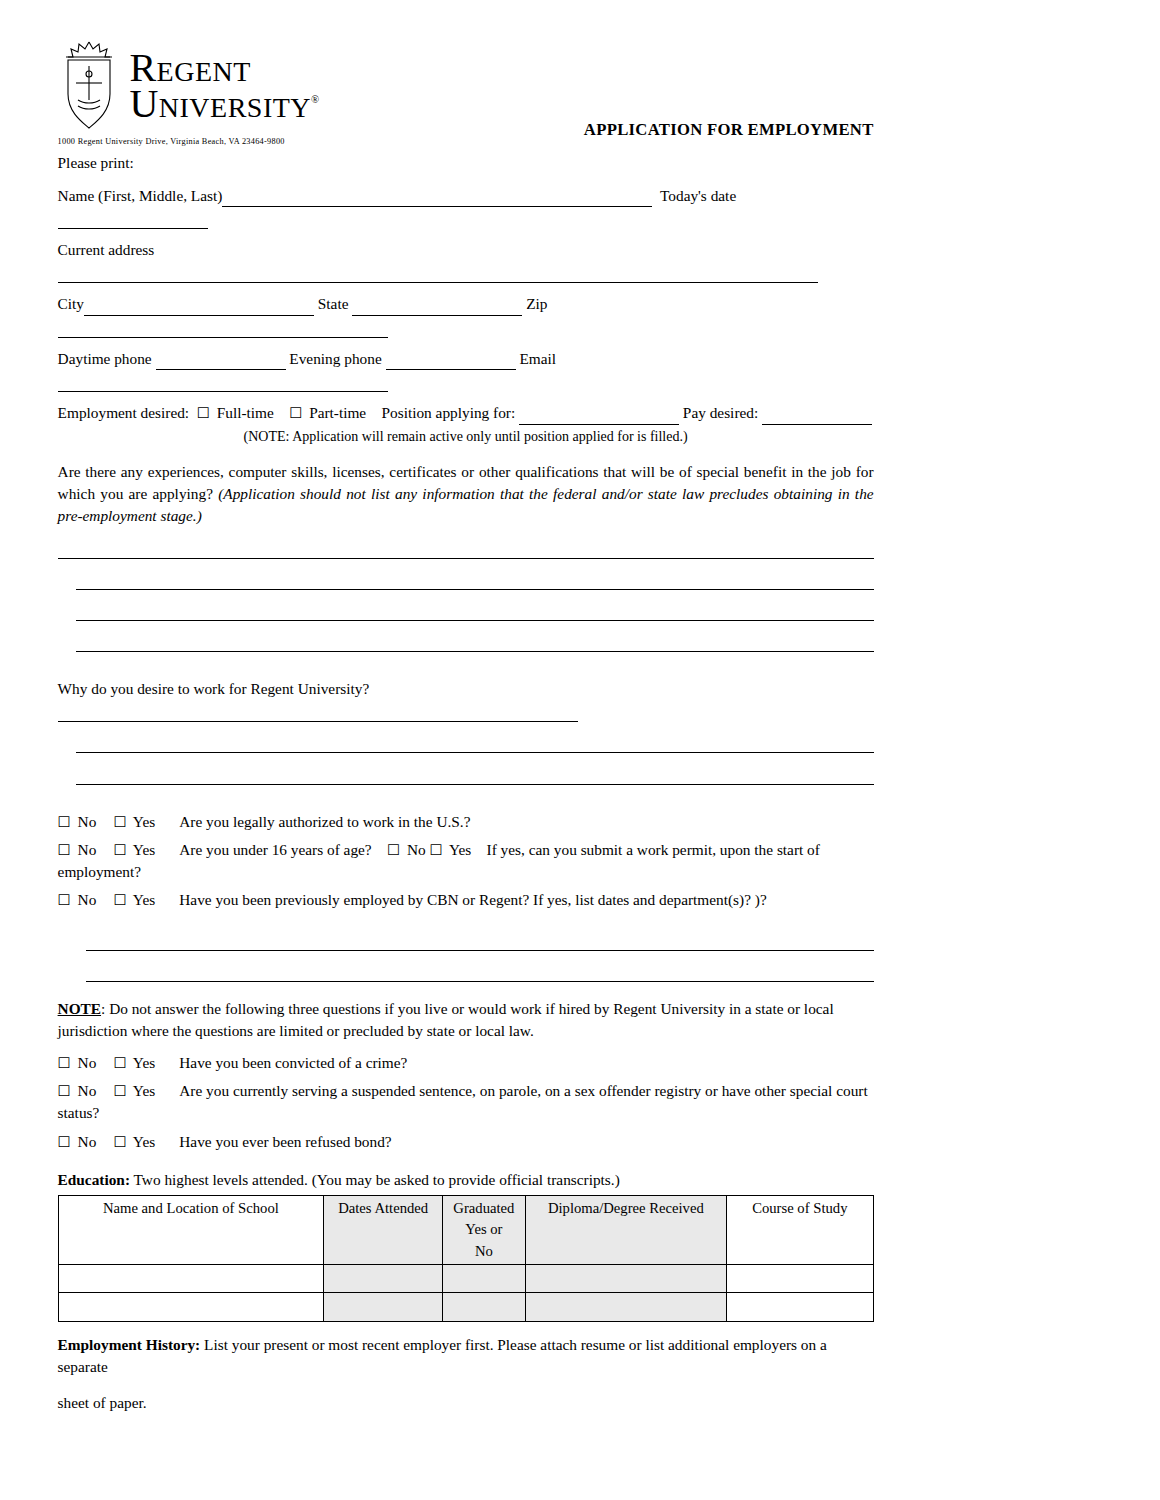Regent
University®
1000 Regent University Drive, Virginia Beach, VA 23464-9800
APPLICATION FOR EMPLOYMENT
Please print:
Name (First, Middle, Last) Today's date
Current address
City State Zip
Daytime phone Evening phone Email
Employment desired: ☐ Full-time ☐ Part-time Position applying for: Pay desired:
(NOTE: Application will remain active only until position applied for is filled.)
Are there any experiences, computer skills, licenses, certificates or other qualifications that will be of special benefit in the job for which you are applying? (Application should not list any information that the federal and/or state law precludes obtaining in the pre-employment stage.)
Why do you desire to work for Regent University?
☐ No ☐ Yes Are you legally authorized to work in the U.S.?
☐ No ☐ Yes Are you under 16 years of age? ☐ No ☐ Yes If yes, can you submit a work permit, upon the start of employment?
☐ No ☐ Yes Have you been previously employed by CBN or Regent? If yes, list dates and department(s)? )?
NOTE: Do not answer the following three questions if you live or would work if hired by Regent University in a state or local jurisdiction where the questions are limited or precluded by state or local law.
☐ No ☐ Yes Have you been convicted of a crime?
☐ No ☐ Yes Are you currently serving a suspended sentence, on parole, on a sex offender registry or have other special court status?
☐ No ☐ Yes Have you ever been refused bond?
Education: Two highest levels attended. (You may be asked to provide official transcripts.)
| Name and Location of School | Dates Attended | Graduated Yes or No | Diploma/Degree Received | Course of Study |
| --- | --- | --- | --- | --- |
Employment History: List your present or most recent employer first. Please attach resume or list additional employers on a separate sheet of paper.